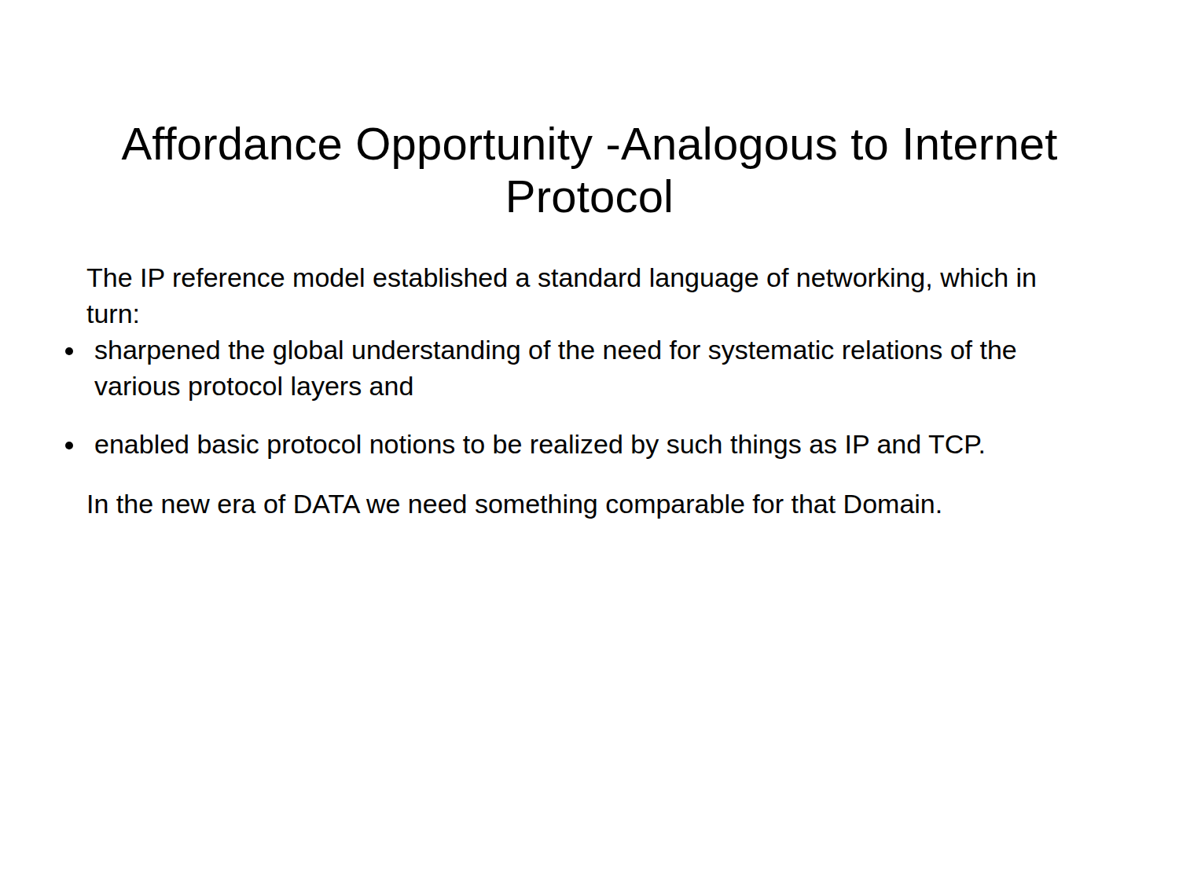Affordance Opportunity -Analogous to Internet Protocol
The IP reference model established a standard language of networking, which in turn:
sharpened the global understanding of the need for systematic relations of the various protocol layers and
enabled basic protocol notions to be realized by such things as IP and TCP.
In the new era of DATA we need something comparable for that Domain.